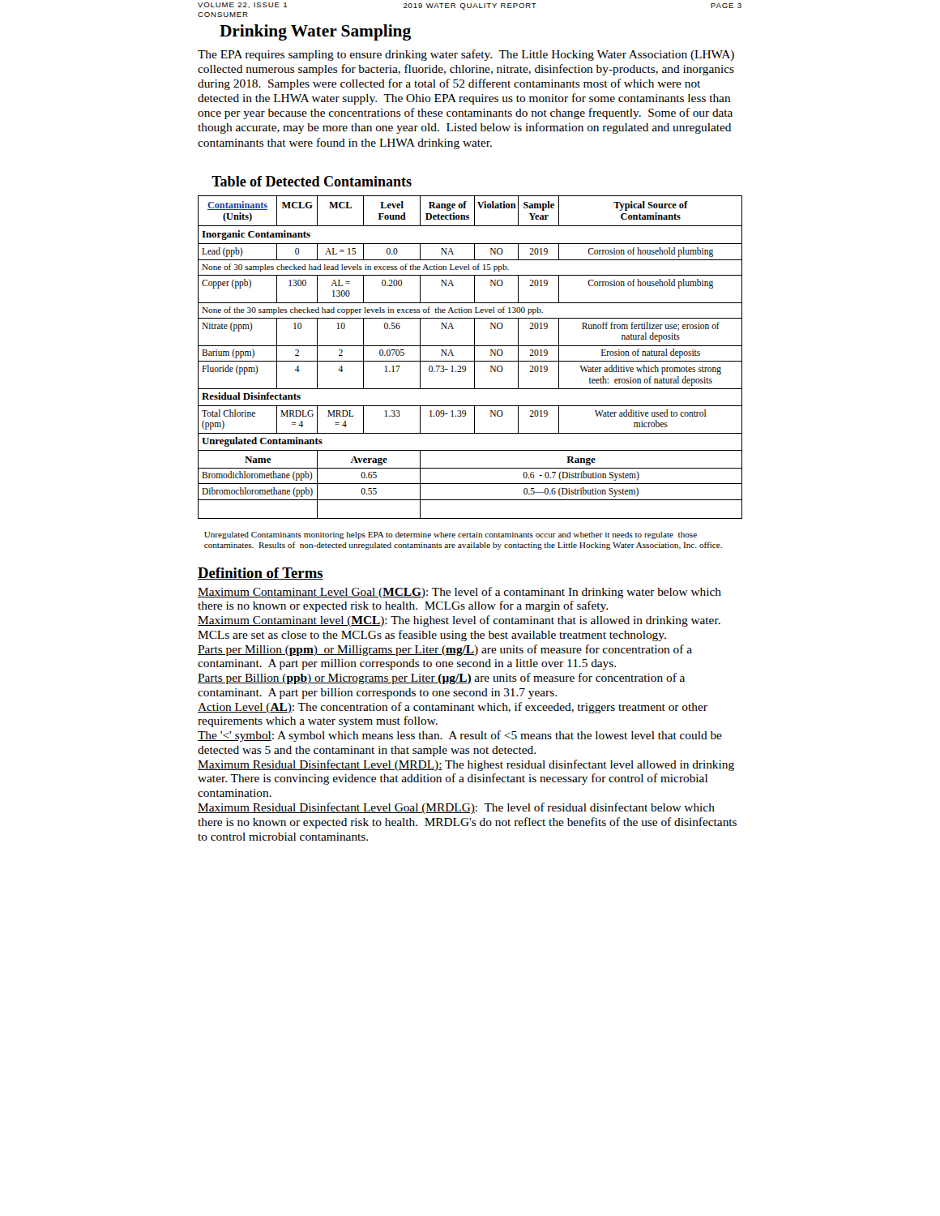VOLUME 22, ISSUE 1
CONSUMER
2019 WATER QUALITY REPORT
PAGE 3
Drinking Water Sampling
The EPA requires sampling to ensure drinking water safety. The Little Hocking Water Association (LHWA) collected numerous samples for bacteria, fluoride, chlorine, nitrate, disinfection by-products, and inorganics during 2018. Samples were collected for a total of 52 different contaminants most of which were not detected in the LHWA water supply. The Ohio EPA requires us to monitor for some contaminants less than once per year because the concentrations of these contaminants do not change frequently. Some of our data though accurate, may be more than one year old. Listed below is information on regulated and unregulated contaminants that were found in the LHWA drinking water.
Table of Detected Contaminants
| Contaminants (Units) | MCLG | MCL | Level Found | Range of Detections | Violation | Sample Year | Typical Source of Contaminants |
| --- | --- | --- | --- | --- | --- | --- | --- |
| Inorganic Contaminants |
| Lead (ppb) | 0 | AL = 15 | 0.0 | NA | NO | 2019 | Corrosion of household plumbing |
| None of 30 samples checked had lead levels in excess of the Action Level of 15 ppb. |
| Copper (ppb) | 1300 | AL = 1300 | 0.200 | NA | NO | 2019 | Corrosion of household plumbing |
| None of the 30 samples checked had copper levels in excess of the Action Level of 1300 ppb. |
| Nitrate (ppm) | 10 | 10 | 0.56 | NA | NO | 2019 | Runoff from fertilizer use; erosion of natural deposits |
| Barium (ppm) | 2 | 2 | 0.0705 | NA | NO | 2019 | Erosion of natural deposits |
| Fluoride (ppm) | 4 | 4 | 1.17 | 0.73- 1.29 | NO | 2019 | Water additive which promotes strong teeth: erosion of natural deposits |
| Residual Disinfectants |
| Total Chlorine (ppm) | MRDLG = 4 | MRDL = 4 | 1.33 | 1.09- 1.39 | NO | 2019 | Water additive used to control microbes |
| Unregulated Contaminants |
| Name | Average | Range |
| Bromodichloromethane (ppb) | 0.65 | 0.6 - 0.7 (Distribution System) |
| Dibromochloromethane (ppb) | 0.55 | 0.5—0.6 (Distribution System) |
Unregulated Contaminants monitoring helps EPA to determine where certain contaminants occur and whether it needs to regulate those contaminates. Results of non-detected unregulated contaminants are available by contacting the Little Hocking Water Association, Inc. office.
Definition of Terms
Maximum Contaminant Level Goal (MCLG): The level of a contaminant In drinking water below which there is no known or expected risk to health. MCLGs allow for a margin of safety.
Maximum Contaminant level (MCL): The highest level of contaminant that is allowed in drinking water. MCLs are set as close to the MCLGs as feasible using the best available treatment technology.
Parts per Million (ppm) or Milligrams per Liter (mg/L) are units of measure for concentration of a contaminant. A part per million corresponds to one second in a little over 11.5 days.
Parts per Billion (ppb) or Micrograms per Liter (µg/L) are units of measure for concentration of a contaminant. A part per billion corresponds to one second in 31.7 years.
Action Level (AL): The concentration of a contaminant which, if exceeded, triggers treatment or other requirements which a water system must follow.
The '<' symbol: A symbol which means less than. A result of <5 means that the lowest level that could be detected was 5 and the contaminant in that sample was not detected.
Maximum Residual Disinfectant Level (MRDL): The highest residual disinfectant level allowed in drinking water. There is convincing evidence that addition of a disinfectant is necessary for control of microbial contamination.
Maximum Residual Disinfectant Level Goal (MRDLG): The level of residual disinfectant below which there is no known or expected risk to health. MRDLG's do not reflect the benefits of the use of disinfectants to control microbial contaminants.